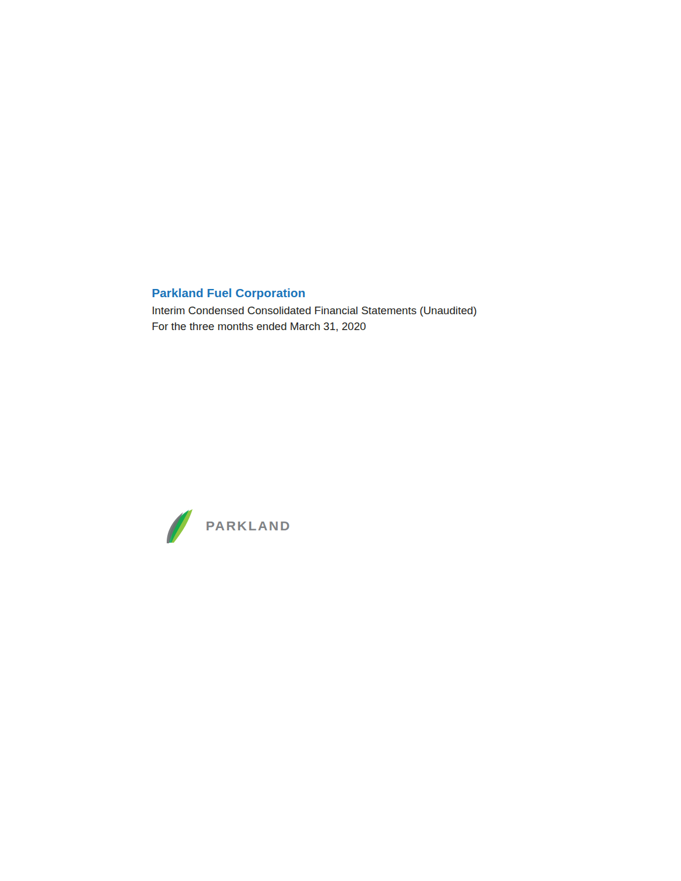Parkland Fuel Corporation
Interim Condensed Consolidated Financial Statements (Unaudited)
For the three months ended March 31, 2020
PARKLAND